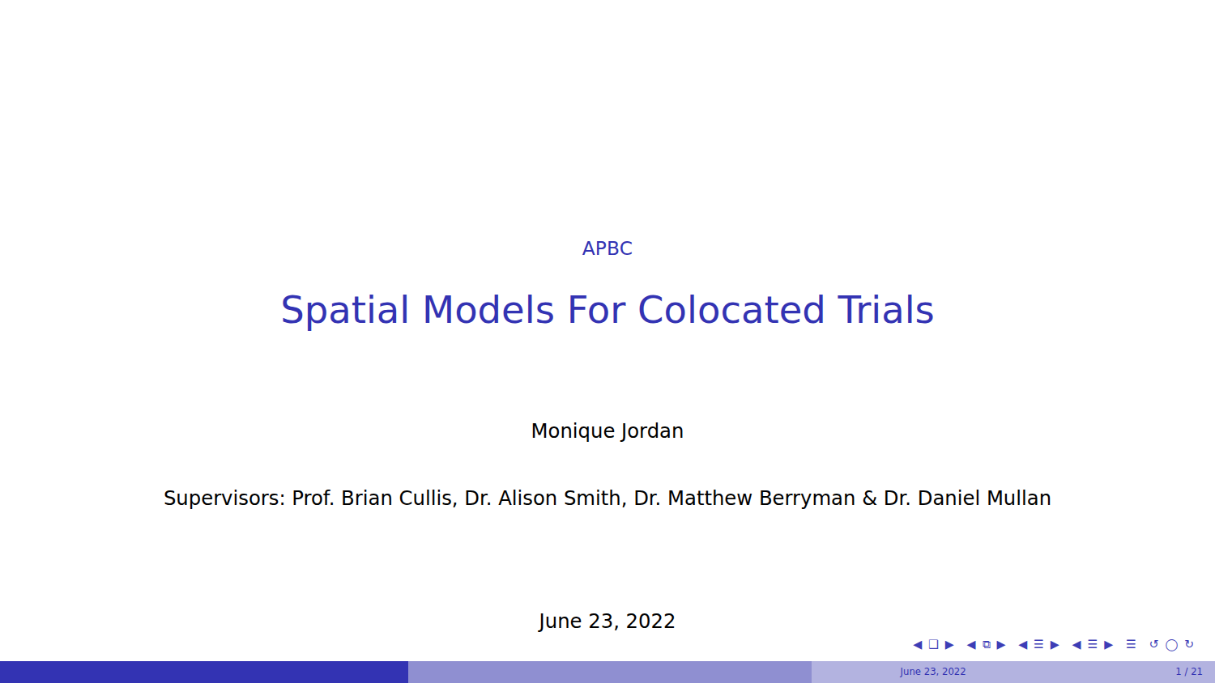APBC
Spatial Models For Colocated Trials
Monique Jordan
Supervisors: Prof. Brian Cullis, Dr. Alison Smith, Dr. Matthew Berryman & Dr. Daniel Mullan
June 23, 2022
◀ ❑ ▶ ◀ ⧉ ▶ ◀ ☰ ▶ ◀ ☰ ▶ ☰ ↺ ◯ ↻
June 23, 2022 1 / 21